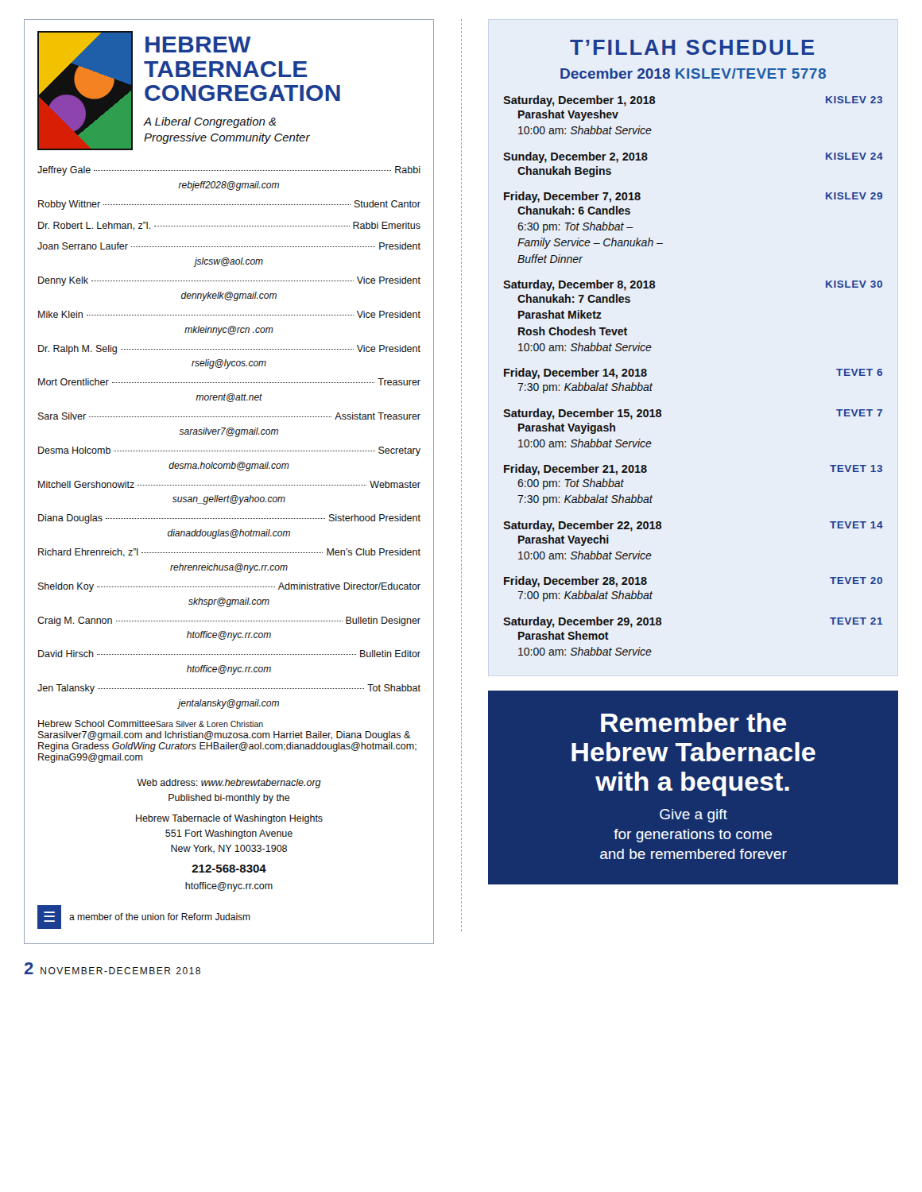Hebrew Tabernacle Congregation
A Liberal Congregation &
Progressive Community Center
Jeffrey Gale Rabbi
rebjeff2028@gmail.com
Robby Wittner Student Cantor
Dr. Robert L. Lehman, z”l. Rabbi Emeritus
Joan Serrano Laufer President
jslcsw@aol.com
Denny Kelk Vice President
dennykelk@gmail.com
Mike Klein Vice President
mkleinnyc@rcn .com
Dr. Ralph M. Selig Vice President
rselig@lycos.com
Mort Orentlicher Treasurer
morent@att.net
Sara Silver Assistant Treasurer
sarasilver7@gmail.com
Desma Holcomb Secretary
desma.holcomb@gmail.com
Mitchell Gershonowitz Webmaster
susan_gellert@yahoo.com
Diana Douglas Sisterhood President
dianaddouglas@hotmail.com
Richard Ehrenreich, z”l Men’s Club President
rehrenreichusa@nyc.rr.com
Sheldon Koy Administrative Director/Educator
skhspr@gmail.com
Craig M. Cannon Bulletin Designer
htoffice@nyc.rr.com
David Hirsch Bulletin Editor
htoffice@nyc.rr.com
Jen Talansky Tot Shabbat
jentalansky@gmail.com
Hebrew School Committee Sara Silver & Loren Christian
Sarasilver7@gmail.com and lchristian@muzosa.com Harriet Bailer, Diana Douglas & Regina Gradess GoldWing Curators EHBailer@aol.com;dianaddouglas@hotmail.com; ReginaG99@gmail.com
Web address: www.hebrewtabernacle.org
Published bi-monthly by the
Hebrew Tabernacle of Washington Heights
551 Fort Washington Avenue
New York, NY 10033-1908
212-568-8304
htoffice@nyc.rr.com
☰
a member of the union for Reform Judaism
2 NOVEMBER-DECEMBER 2018
T’FILLAH SCHEDULE
December 2018 KISLEV/TEVET 5778
Saturday, December 1, 2018
KISLEV 23
Parashat Vayeshev
10:00 am: Shabbat Service
Sunday, December 2, 2018
KISLEV 24
Chanukah Begins
Friday, December 7, 2018
KISLEV 29
Chanukah: 6 Candles
6:30 pm: Tot Shabbat –
Family Service – Chanukah –
Buffet Dinner
Saturday, December 8, 2018
KISLEV 30
Chanukah: 7 Candles
Parashat Miketz
Rosh Chodesh Tevet
10:00 am: Shabbat Service
Friday, December 14, 2018
TEVET 6
7:30 pm: Kabbalat Shabbat
Saturday, December 15, 2018
TEVET 7
Parashat Vayigash
10:00 am: Shabbat Service
Friday, December 21, 2018
TEVET 13
6:00 pm: Tot Shabbat
7:30 pm: Kabbalat Shabbat
Saturday, December 22, 2018
TEVET 14
Parashat Vayechi
10:00 am: Shabbat Service
Friday, December 28, 2018
TEVET 20
7:00 pm: Kabbalat Shabbat
Saturday, December 29, 2018
TEVET 21
Parashat Shemot
10:00 am: Shabbat Service
Remember the
Hebrew Tabernacle
with a bequest.
Give a gift
for generations to come
and be remembered forever